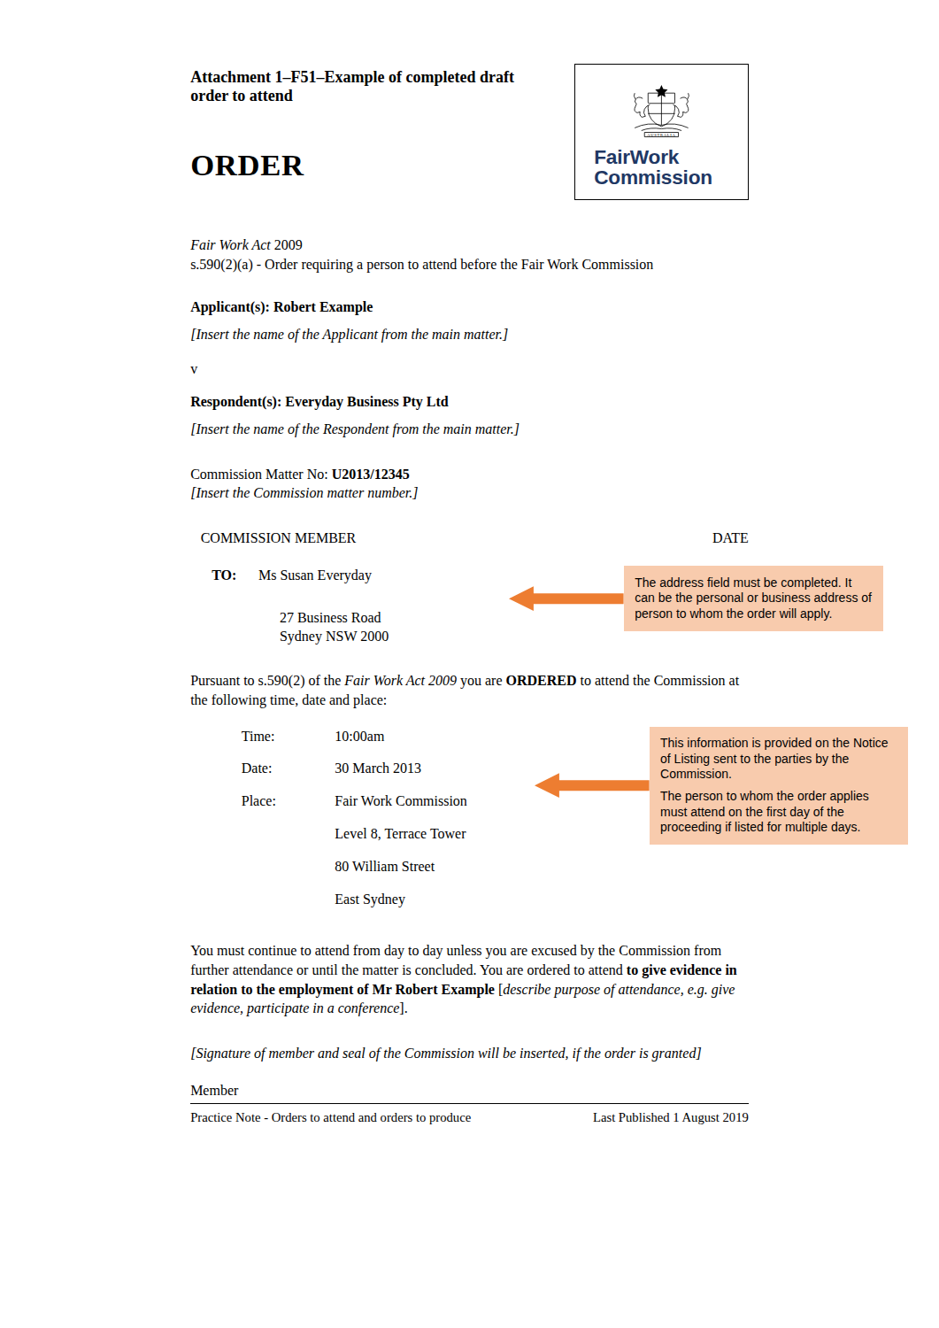Attachment 1–F51–Example of completed draft order to attend
ORDER
AUSTRALIA
FairWork
Commission
Fair Work Act 2009
s.590(2)(a) - Order requiring a person to attend before the Fair Work Commission
Applicant(s): Robert Example
[Insert the name of the Applicant from the main matter.]
v
Respondent(s): Everyday Business Pty Ltd
[Insert the name of the Respondent from the main matter.]
Commission Matter No: U2013/12345
[Insert the Commission matter number.]
COMMISSION MEMBER DATE
TO: Ms Susan Everyday
27 Business Road
Sydney NSW 2000
The address field must be completed. It can be the personal or business address of person to whom the order will apply.
Pursuant to s.590(2) of the Fair Work Act 2009 you are ORDERED to attend the Commission at the following time, date and place:
| Time: | 10:00am |
| Date: | 30 March 2013 |
| Place: | Fair Work Commission |
| | Level 8, Terrace Tower |
| | 80 William Street |
| | East Sydney |
This information is provided on the Notice of Listing sent to the parties by the Commission.
The person to whom the order applies must attend on the first day of the proceeding if listed for multiple days.
You must continue to attend from day to day unless you are excused by the Commission from further attendance or until the matter is concluded. You are ordered to attend to give evidence in relation to the employment of Mr Robert Example [describe purpose of attendance, e.g. give evidence, participate in a conference].
[Signature of member and seal of the Commission will be inserted, if the order is granted]
Member
Practice Note - Orders to attend and orders to produce Last Published 1 August 2019